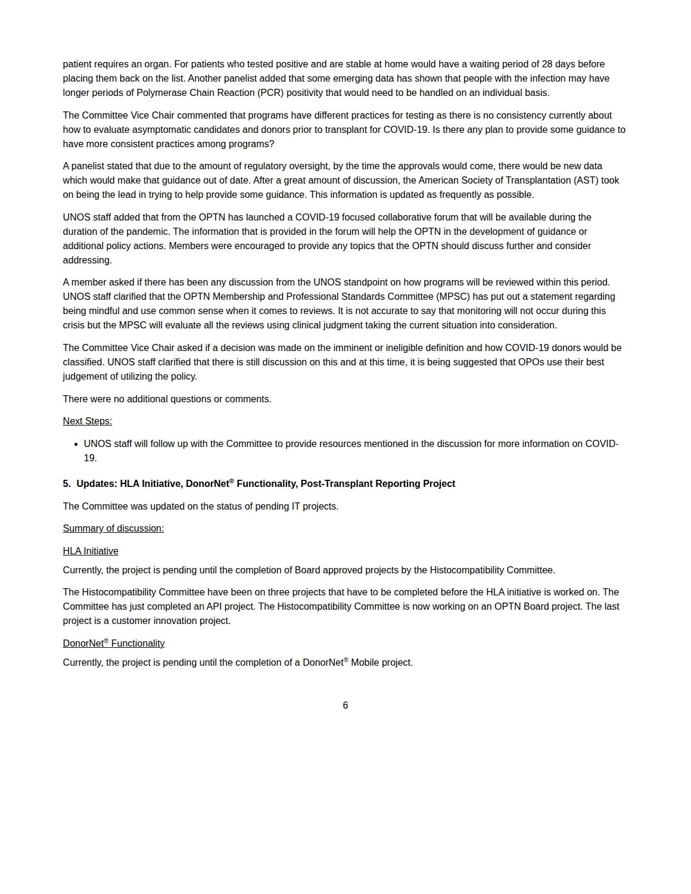patient requires an organ. For patients who tested positive and are stable at home would have a waiting period of 28 days before placing them back on the list. Another panelist added that some emerging data has shown that people with the infection may have longer periods of Polymerase Chain Reaction (PCR) positivity that would need to be handled on an individual basis.
The Committee Vice Chair commented that programs have different practices for testing as there is no consistency currently about how to evaluate asymptomatic candidates and donors prior to transplant for COVID-19. Is there any plan to provide some guidance to have more consistent practices among programs?
A panelist stated that due to the amount of regulatory oversight, by the time the approvals would come, there would be new data which would make that guidance out of date. After a great amount of discussion, the American Society of Transplantation (AST) took on being the lead in trying to help provide some guidance. This information is updated as frequently as possible.
UNOS staff added that from the OPTN has launched a COVID-19 focused collaborative forum that will be available during the duration of the pandemic. The information that is provided in the forum will help the OPTN in the development of guidance or additional policy actions. Members were encouraged to provide any topics that the OPTN should discuss further and consider addressing.
A member asked if there has been any discussion from the UNOS standpoint on how programs will be reviewed within this period. UNOS staff clarified that the OPTN Membership and Professional Standards Committee (MPSC) has put out a statement regarding being mindful and use common sense when it comes to reviews. It is not accurate to say that monitoring will not occur during this crisis but the MPSC will evaluate all the reviews using clinical judgment taking the current situation into consideration.
The Committee Vice Chair asked if a decision was made on the imminent or ineligible definition and how COVID-19 donors would be classified. UNOS staff clarified that there is still discussion on this and at this time, it is being suggested that OPOs use their best judgement of utilizing the policy.
There were no additional questions or comments.
Next Steps:
UNOS staff will follow up with the Committee to provide resources mentioned in the discussion for more information on COVID-19.
5. Updates: HLA Initiative, DonorNet® Functionality, Post-Transplant Reporting Project
The Committee was updated on the status of pending IT projects.
Summary of discussion:
HLA Initiative
Currently, the project is pending until the completion of Board approved projects by the Histocompatibility Committee.
The Histocompatibility Committee have been on three projects that have to be completed before the HLA initiative is worked on. The Committee has just completed an API project. The Histocompatibility Committee is now working on an OPTN Board project. The last project is a customer innovation project.
DonorNet® Functionality
Currently, the project is pending until the completion of a DonorNet® Mobile project.
6